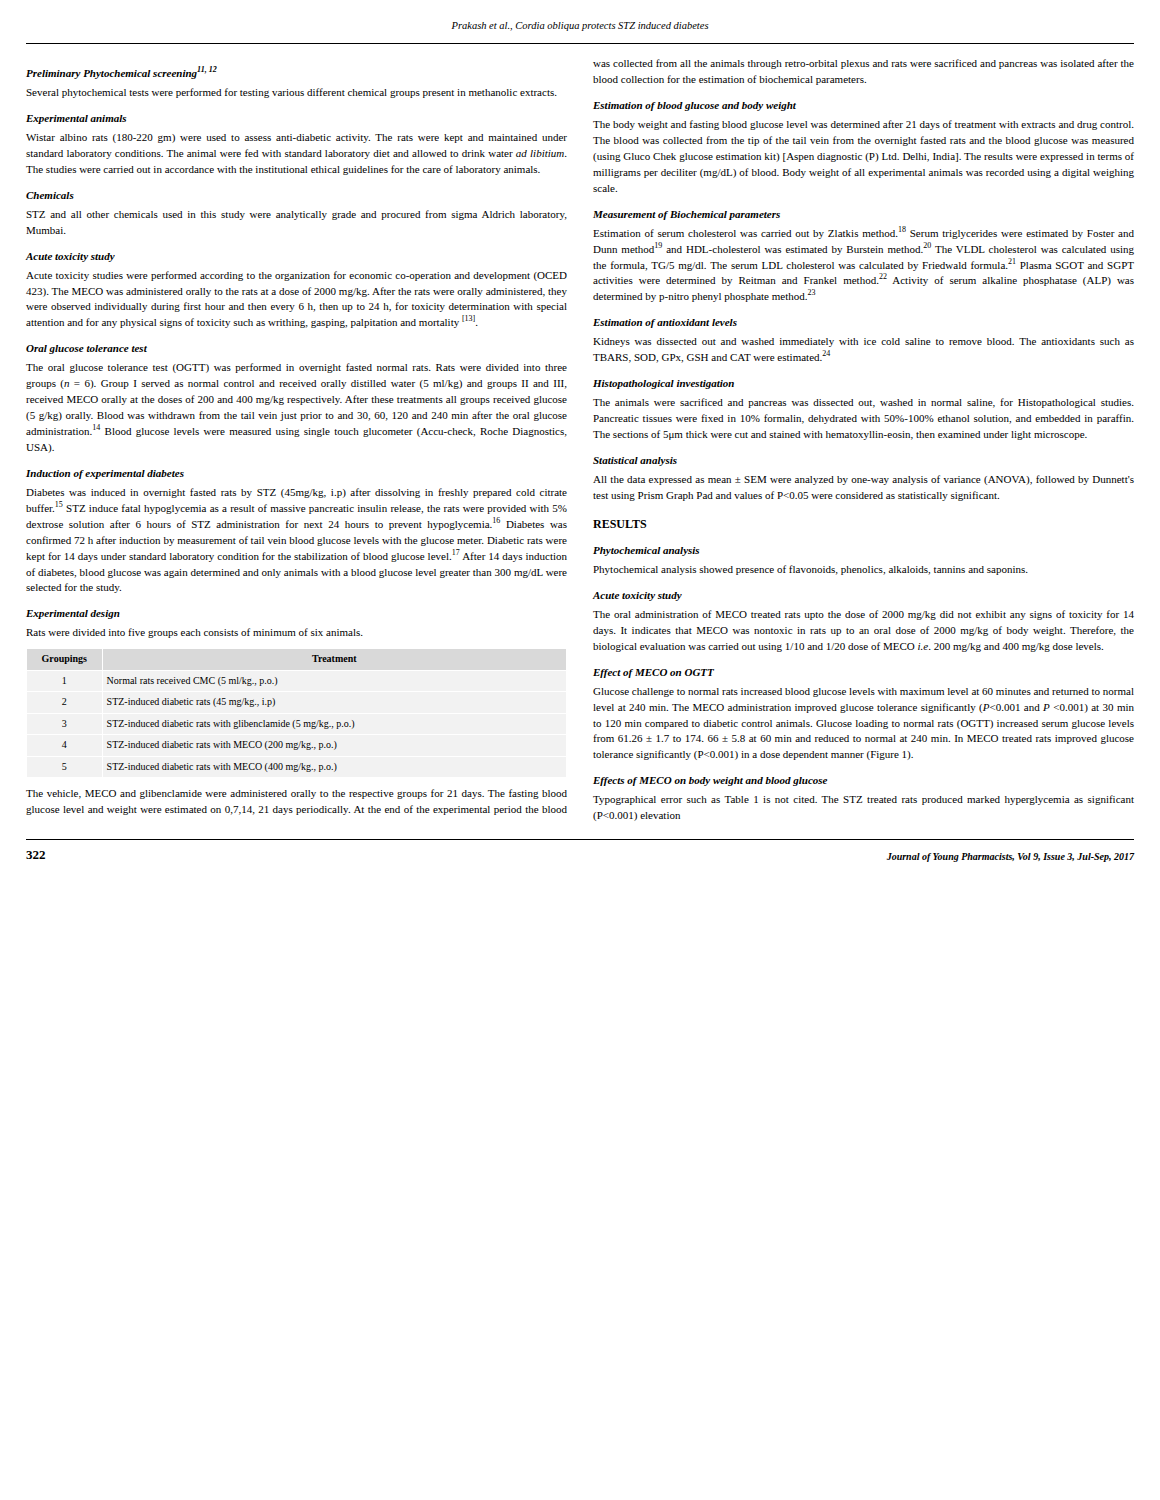Prakash et al., Cordia obliqua protects STZ induced diabetes
Preliminary Phytochemical screening11, 12
Several phytochemical tests were performed for testing various different chemical groups present in methanolic extracts.
Experimental animals
Wistar albino rats (180-220 gm) were used to assess anti-diabetic activity. The rats were kept and maintained under standard laboratory conditions. The animal were fed with standard laboratory diet and allowed to drink water ad libitium. The studies were carried out in accordance with the institutional ethical guidelines for the care of laboratory animals.
Chemicals
STZ and all other chemicals used in this study were analytically grade and procured from sigma Aldrich laboratory, Mumbai.
Acute toxicity study
Acute toxicity studies were performed according to the organization for economic co-operation and development (OCED 423). The MECO was administered orally to the rats at a dose of 2000 mg/kg. After the rats were orally administered, they were observed individually during first hour and then every 6 h, then up to 24 h, for toxicity determination with special attention and for any physical signs of toxicity such as writhing, gasping, palpitation and mortality [13].
Oral glucose tolerance test
The oral glucose tolerance test (OGTT) was performed in overnight fasted normal rats. Rats were divided into three groups (n = 6). Group I served as normal control and received orally distilled water (5 ml/kg) and groups II and III, received MECO orally at the doses of 200 and 400 mg/kg respectively. After these treatments all groups received glucose (5 g/kg) orally. Blood was withdrawn from the tail vein just prior to and 30, 60, 120 and 240 min after the oral glucose administration.14 Blood glucose levels were measured using single touch glucometer (Accu-check, Roche Diagnostics, USA).
Induction of experimental diabetes
Diabetes was induced in overnight fasted rats by STZ (45mg/kg, i.p) after dissolving in freshly prepared cold citrate buffer.15 STZ induce fatal hypoglycemia as a result of massive pancreatic insulin release, the rats were provided with 5% dextrose solution after 6 hours of STZ administration for next 24 hours to prevent hypoglycemia.16 Diabetes was confirmed 72 h after induction by measurement of tail vein blood glucose levels with the glucose meter. Diabetic rats were kept for 14 days under standard laboratory condition for the stabilization of blood glucose level.17 After 14 days induction of diabetes, blood glucose was again determined and only animals with a blood glucose level greater than 300 mg/dL were selected for the study.
Experimental design
Rats were divided into five groups each consists of minimum of six animals.
| Groupings | Treatment |
| --- | --- |
| 1 | Normal rats received CMC (5 ml/kg., p.o.) |
| 2 | STZ-induced diabetic rats (45 mg/kg., i.p) |
| 3 | STZ-induced diabetic rats with glibenclamide (5 mg/kg., p.o.) |
| 4 | STZ-induced diabetic rats with MECO (200 mg/kg., p.o.) |
| 5 | STZ-induced diabetic rats with MECO (400 mg/kg., p.o.) |
The vehicle, MECO and glibenclamide were administered orally to the respective groups for 21 days. The fasting blood glucose level and weight were estimated on 0,7,14, 21 days periodically. At the end of the experimental period the blood was collected from all the animals through retro-orbital plexus and rats were sacrificed and pancreas was isolated after the blood collection for the estimation of biochemical parameters.
Estimation of blood glucose and body weight
The body weight and fasting blood glucose level was determined after 21 days of treatment with extracts and drug control. The blood was collected from the tip of the tail vein from the overnight fasted rats and the blood glucose was measured (using Gluco Chek glucose estimation kit) [Aspen diagnostic (P) Ltd. Delhi, India]. The results were expressed in terms of milligrams per deciliter (mg/dL) of blood. Body weight of all experimental animals was recorded using a digital weighing scale.
Measurement of Biochemical parameters
Estimation of serum cholesterol was carried out by Zlatkis method.18 Serum triglycerides were estimated by Foster and Dunn method19 and HDL-cholesterol was estimated by Burstein method.20 The VLDL cholesterol was calculated using the formula, TG/5 mg/dl. The serum LDL cholesterol was calculated by Friedwald formula.21 Plasma SGOT and SGPT activities were determined by Reitman and Frankel method.22 Activity of serum alkaline phosphatase (ALP) was determined by p-nitro phenyl phosphate method.23
Estimation of antioxidant levels
Kidneys was dissected out and washed immediately with ice cold saline to remove blood. The antioxidants such as TBARS, SOD, GPx, GSH and CAT were estimated.24
Histopathological investigation
The animals were sacrificed and pancreas was dissected out, washed in normal saline, for Histopathological studies. Pancreatic tissues were fixed in 10% formalin, dehydrated with 50%-100% ethanol solution, and embedded in paraffin. The sections of 5μm thick were cut and stained with hematoxyllin-eosin, then examined under light microscope.
Statistical analysis
All the data expressed as mean ± SEM were analyzed by one-way analysis of variance (ANOVA), followed by Dunnett's test using Prism Graph Pad and values of P<0.05 were considered as statistically significant.
RESULTS
Phytochemical analysis
Phytochemical analysis showed presence of flavonoids, phenolics, alkaloids, tannins and saponins.
Acute toxicity study
The oral administration of MECO treated rats upto the dose of 2000 mg/kg did not exhibit any signs of toxicity for 14 days. It indicates that MECO was nontoxic in rats up to an oral dose of 2000 mg/kg of body weight. Therefore, the biological evaluation was carried out using 1/10 and 1/20 dose of MECO i.e. 200 mg/kg and 400 mg/kg dose levels.
Effect of MECO on OGTT
Glucose challenge to normal rats increased blood glucose levels with maximum level at 60 minutes and returned to normal level at 240 min. The MECO administration improved glucose tolerance significantly (P<0.001 and P <0.001) at 30 min to 120 min compared to diabetic control animals. Glucose loading to normal rats (OGTT) increased serum glucose levels from 61.26 ± 1.7 to 174. 66 ± 5.8 at 60 min and reduced to normal at 240 min. In MECO treated rats improved glucose tolerance significantly (P<0.001) in a dose dependent manner (Figure 1).
Effects of MECO on body weight and blood glucose
Typographical error such as Table 1 is not cited. The STZ treated rats produced marked hyperglycemia as significant (P<0.001) elevation
322 Journal of Young Pharmacists, Vol 9, Issue 3, Jul-Sep, 2017